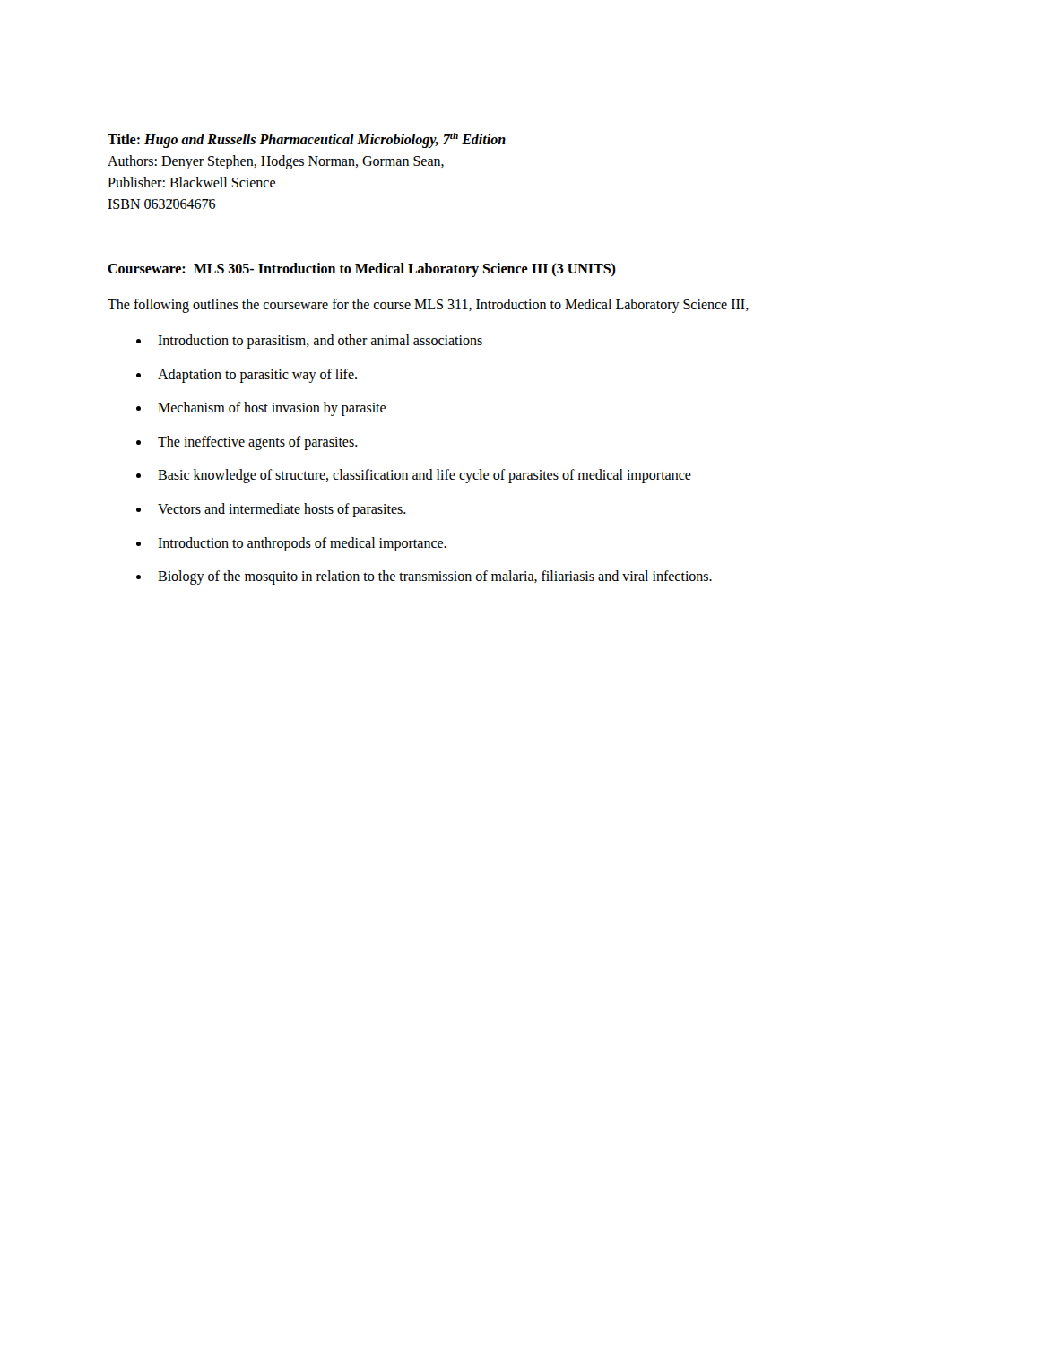Title: Hugo and Russells Pharmaceutical Microbiology, 7th Edition
Authors: Denyer Stephen, Hodges Norman, Gorman Sean,
Publisher: Blackwell Science
ISBN 0̈632̈06467̈6
Courseware: MLS 305- Introduction to Medical Laboratory Science III (3 UNITS)
The following outlines the courseware for the course MLS 311, Introduction to Medical Laboratory Science III,
Introduction to parasitism, and other animal associations
Adaptation to parasitic way of life.
Mechanism of host invasion by parasite
The ineffective agents of parasites.
Basic knowledge of structure, classification and life cycle of parasites of medical importance
Vectors and intermediate hosts of parasites.
Introduction to anthropods of medical importance.
Biology of the mosquito in relation to the transmission of malaria, filiariasis and viral infections.